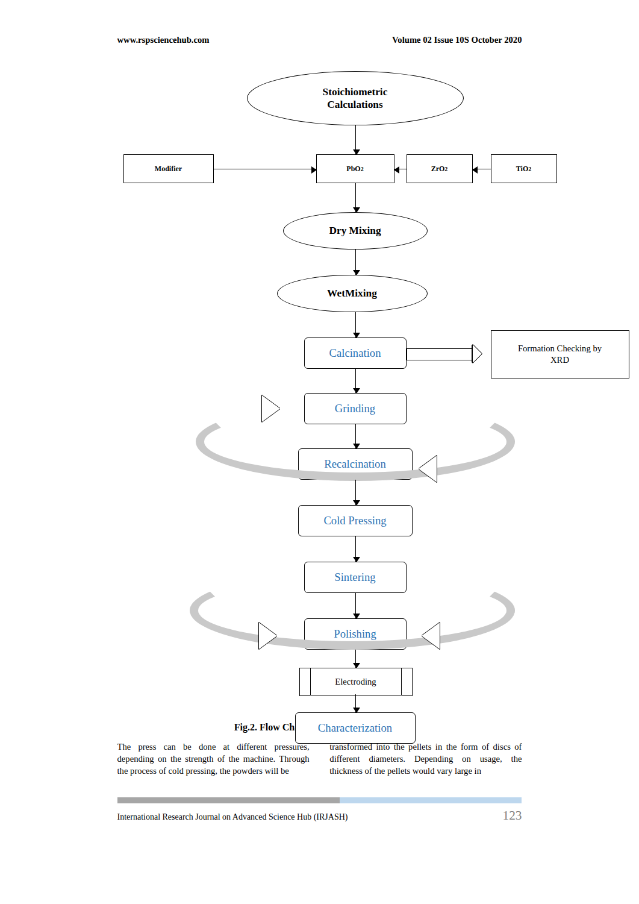www.rspsciencehub.com Volume 02 Issue 10S October 2020
Stoichiometric
Calculations
Modifier
PbO2
ZrO2
TiO2
Dry Mixing
WetMixing
Calcination
Formation Checking by
XRD
Grinding
Recalcination
Cold Pressing
Sintering
Polishing
Electroding
Characterization
Fig.2. Flow Chart of Solid State Synthesis
The press can be done at different pressures, depending on the strength of the machine. Through the process of cold pressing, the powders will be
transformed into the pellets in the form of discs of different diameters. Depending on usage, the thickness of the pellets would vary large in
International Research Journal on Advanced Science Hub (IRJASH) 123